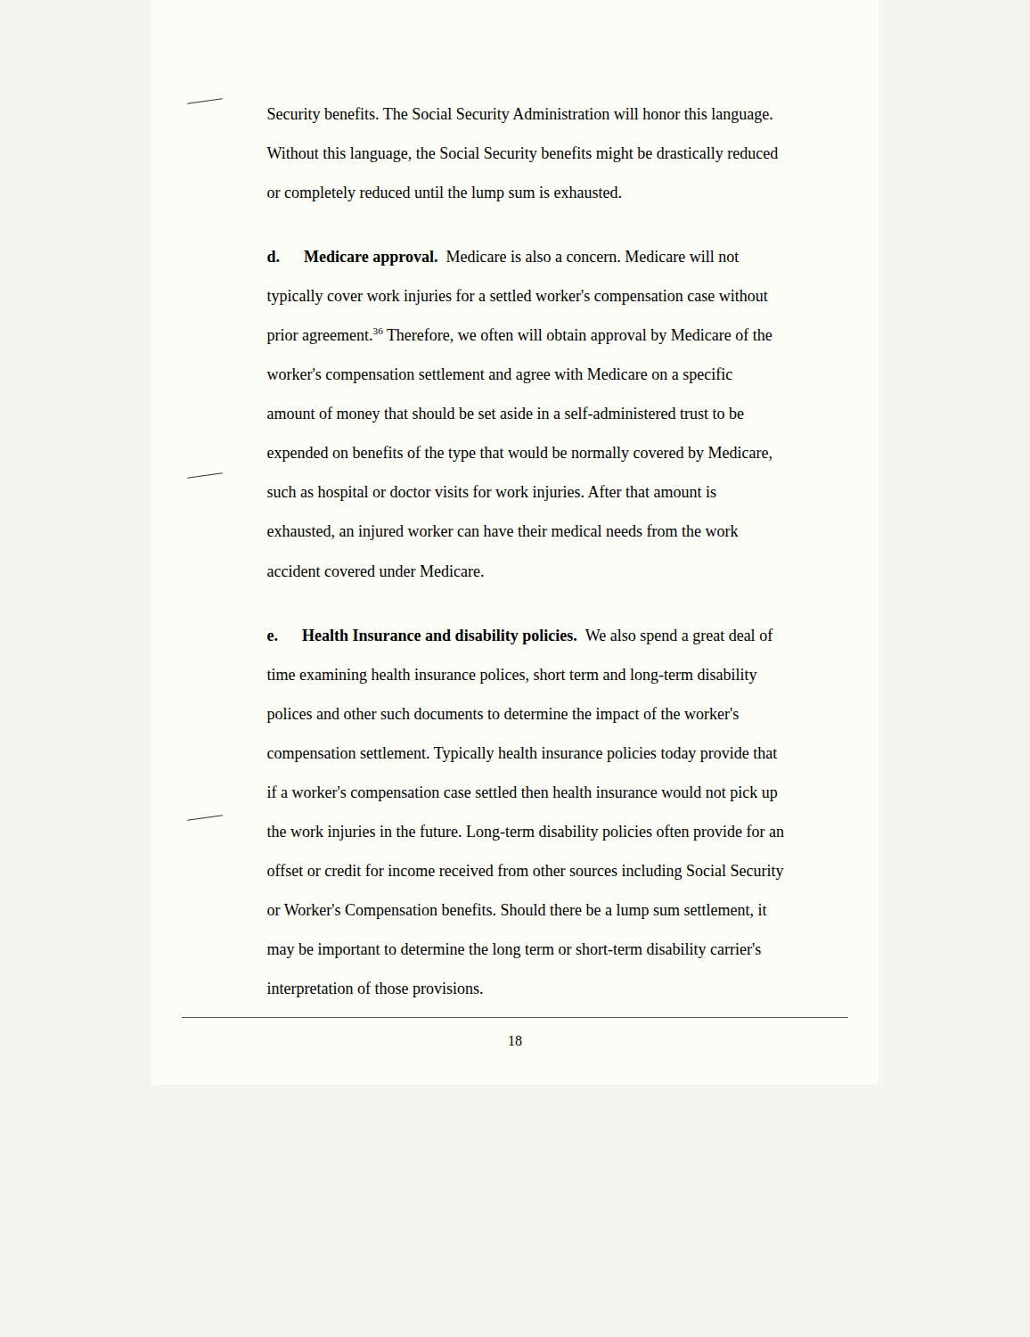Security benefits. The Social Security Administration will honor this language. Without this language, the Social Security benefits might be drastically reduced or completely reduced until the lump sum is exhausted.
d. Medicare approval. Medicare is also a concern. Medicare will not typically cover work injuries for a settled worker's compensation case without prior agreement.36 Therefore, we often will obtain approval by Medicare of the worker's compensation settlement and agree with Medicare on a specific amount of money that should be set aside in a self-administered trust to be expended on benefits of the type that would be normally covered by Medicare, such as hospital or doctor visits for work injuries. After that amount is exhausted, an injured worker can have their medical needs from the work accident covered under Medicare.
e. Health Insurance and disability policies. We also spend a great deal of time examining health insurance polices, short term and long-term disability polices and other such documents to determine the impact of the worker's compensation settlement. Typically health insurance policies today provide that if a worker's compensation case settled then health insurance would not pick up the work injuries in the future. Long-term disability policies often provide for an offset or credit for income received from other sources including Social Security or Worker's Compensation benefits. Should there be a lump sum settlement, it may be important to determine the long term or short-term disability carrier's interpretation of those provisions.
18